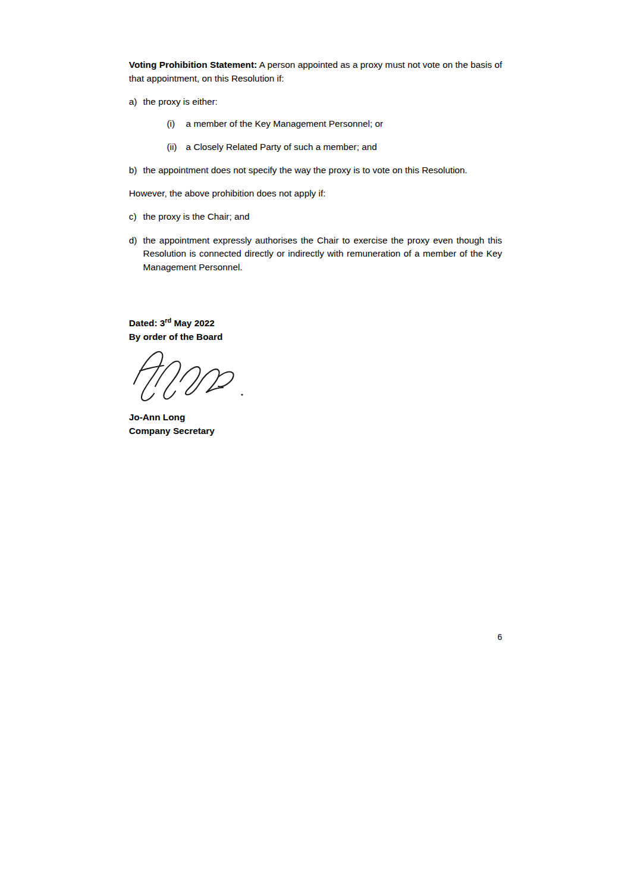Voting Prohibition Statement: A person appointed as a proxy must not vote on the basis of that appointment, on this Resolution if:
a) the proxy is either:
(i) a member of the Key Management Personnel; or
(ii) a Closely Related Party of such a member; and
b) the appointment does not specify the way the proxy is to vote on this Resolution.
However, the above prohibition does not apply if:
c) the proxy is the Chair; and
d) the appointment expressly authorises the Chair to exercise the proxy even though this Resolution is connected directly or indirectly with remuneration of a member of the Key Management Personnel.
Dated: 3rd May 2022
By order of the Board
Jo-Ann Long
Company Secretary
6